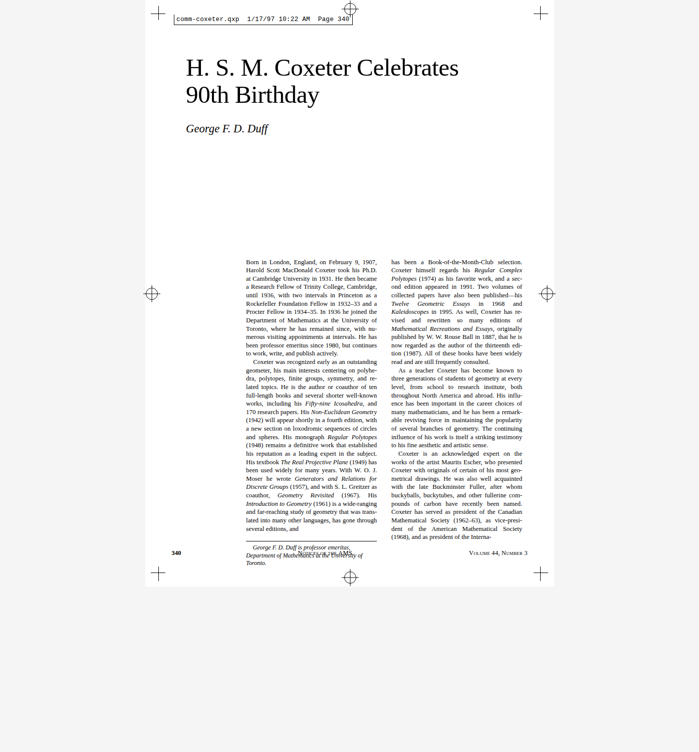comm-coxeter.qxp 1/17/97 10:22 AM Page 340
H. S. M. Coxeter Celebrates
90th Birthday
George F. D. Duff
Born in London, England, on February 9, 1907, Harold Scott MacDonald Coxeter took his Ph.D. at Cambridge University in 1931. He then became a Research Fellow of Trinity College, Cambridge, until 1936, with two intervals in Princeton as a Rockefeller Foundation Fellow in 1932–33 and a Procter Fellow in 1934–35. In 1936 he joined the Department of Mathematics at the University of Toronto, where he has remained since, with numerous visiting appointments at intervals. He has been professor emeritus since 1980, but continues to work, write, and publish actively.
Coxeter was recognized early as an outstanding geometer, his main interests centering on polyhedra, polytopes, finite groups, symmetry, and related topics. He is the author or coauthor of ten full-length books and several shorter well-known works, including his Fifty-nine Icosahedra, and 170 research papers. His Non-Euclidean Geometry (1942) will appear shortly in a fourth edition, with a new section on loxodromic sequences of circles and spheres. His monograph Regular Polytopes (1948) remains a definitive work that established his reputation as a leading expert in the subject. His textbook The Real Projective Plane (1949) has been used widely for many years. With W. O. J. Moser he wrote Generators and Relations for Discrete Groups (1957), and with S. L. Greitzer as coauthor, Geometry Revisited (1967). His Introduction to Geometry (1961) is a wide-ranging and far-reaching study of geometry that was translated into many other languages, has gone through several editions, and
George F. D. Duff is professor emeritus, Department of Mathematics at the University of Toronto.
has been a Book-of-the-Month-Club selection. Coxeter himself regards his Regular Complex Polytopes (1974) as his favorite work, and a second edition appeared in 1991. Two volumes of collected papers have also been published—his Twelve Geometric Essays in 1968 and Kaleidoscopes in 1995. As well, Coxeter has revised and rewritten so many editions of Mathematical Recreations and Essays, originally published by W. W. Rouse Ball in 1887, that he is now regarded as the author of the thirteenth edition (1987). All of these books have been widely read and are still frequently consulted.
As a teacher Coxeter has become known to three generations of students of geometry at every level, from school to research institute, both throughout North America and abroad. His influence has been important in the career choices of many mathematicians, and he has been a remarkable reviving force in maintaining the popularity of several branches of geometry. The continuing influence of his work is itself a striking testimony to his fine aesthetic and artistic sense.
Coxeter is an acknowledged expert on the works of the artist Maurits Escher, who presented Coxeter with originals of certain of his most geometrical drawings. He was also well acquainted with the late Buckminster Fuller, after whom buckyballs, buckytubes, and other fullerine compounds of carbon have recently been named. Coxeter has served as president of the Canadian Mathematical Society (1962–63), as vice-president of the American Mathematical Society (1968), and as president of the Interna-
340 Notices of the AMS Volume 44, Number 3